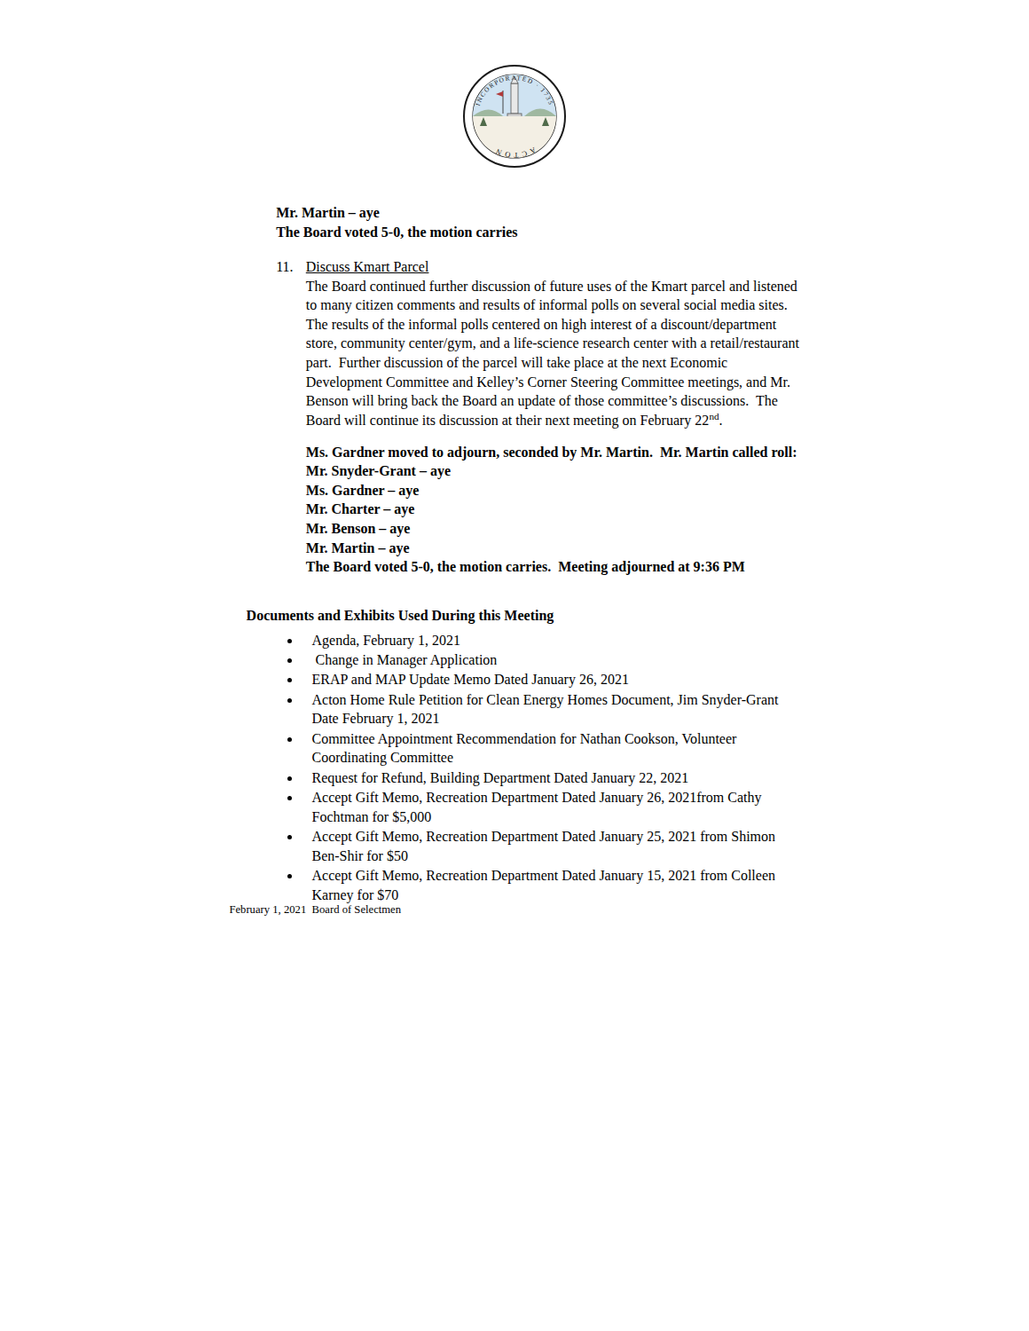INCORPORATED · 1735 ACTON
Mr. Martin – aye
The Board voted 5-0, the motion carries
11.
Discuss Kmart Parcel
The Board continued further discussion of future uses of the Kmart parcel and listened to many citizen comments and results of informal polls on several social media sites. The results of the informal polls centered on high interest of a discount/department store, community center/gym, and a life-science research center with a retail/restaurant part. Further discussion of the parcel will take place at the next Economic Development Committee and Kelley’s Corner Steering Committee meetings, and Mr. Benson will bring back the Board an update of those committee’s discussions. The Board will continue its discussion at their next meeting on February 22nd.
Ms. Gardner moved to adjourn, seconded by Mr. Martin. Mr. Martin called roll:
Mr. Snyder-Grant – aye
Ms. Gardner – aye
Mr. Charter – aye
Mr. Benson – aye
Mr. Martin – aye
The Board voted 5-0, the motion carries. Meeting adjourned at 9:36 PM
Documents and Exhibits Used During this Meeting
Agenda, February 1, 2021
Change in Manager Application
ERAP and MAP Update Memo Dated January 26, 2021
Acton Home Rule Petition for Clean Energy Homes Document, Jim Snyder-Grant Date February 1, 2021
Committee Appointment Recommendation for Nathan Cookson, Volunteer Coordinating Committee
Request for Refund, Building Department Dated January 22, 2021
Accept Gift Memo, Recreation Department Dated January 26, 2021from Cathy Fochtman for $5,000
Accept Gift Memo, Recreation Department Dated January 25, 2021 from Shimon Ben-Shir for $50
Accept Gift Memo, Recreation Department Dated January 15, 2021 from Colleen Karney for $70
February 1, 2021 Board of Selectmen